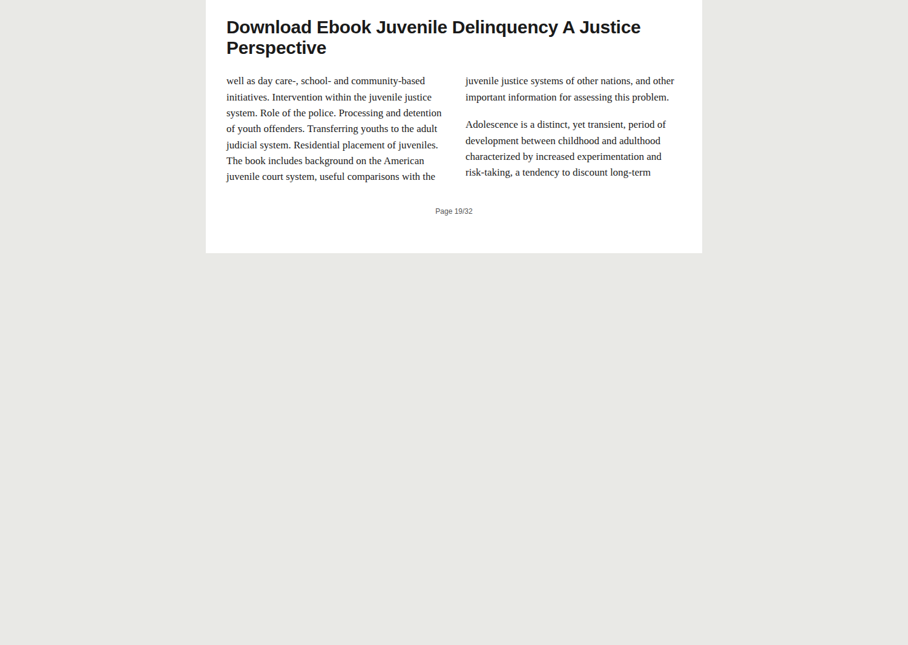Download Ebook Juvenile Delinquency A Justice Perspective
well as day care-, school- and community-based initiatives. Intervention within the juvenile justice system. Role of the police. Processing and detention of youth offenders. Transferring youths to the adult judicial system. Residential placement of juveniles. The book includes background on the American juvenile court system, useful comparisons with the juvenile justice systems of other nations, and other important information for assessing this problem.
Adolescence is a distinct, yet transient, period of development between childhood and adulthood characterized by increased experimentation and risk-taking, a tendency to discount long-term
Page 19/32